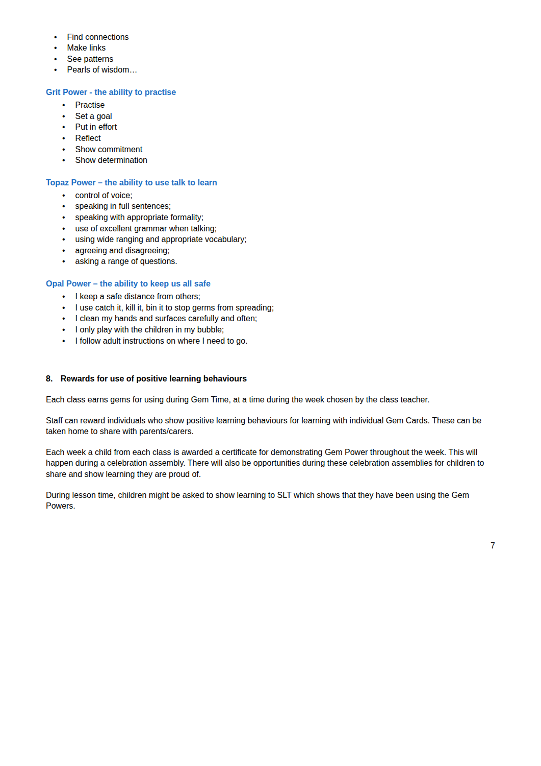Find connections
Make links
See patterns
Pearls of wisdom…
Grit Power - the ability to practise
Practise
Set a goal
Put in effort
Reflect
Show commitment
Show determination
Topaz Power – the ability to use talk to learn
control of voice;
speaking in full sentences;
speaking with appropriate formality;
use of excellent grammar when talking;
using wide ranging and appropriate vocabulary;
agreeing and disagreeing;
asking a range of questions.
Opal Power – the ability to keep us all safe
I keep a safe distance from others;
I use catch it, kill it, bin it to stop germs from spreading;
I clean my hands and surfaces carefully and often;
I only play with the children in my bubble;
I follow adult instructions on where I need to go.
8. Rewards for use of positive learning behaviours
Each class earns gems for using during Gem Time, at a time during the week chosen by the class teacher.
Staff can reward individuals who show positive learning behaviours for learning with individual Gem Cards. These can be taken home to share with parents/carers.
Each week a child from each class is awarded a certificate for demonstrating Gem Power throughout the week. This will happen during a celebration assembly. There will also be opportunities during these celebration assemblies for children to share and show learning they are proud of.
During lesson time, children might be asked to show learning to SLT which shows that they have been using the Gem Powers.
7